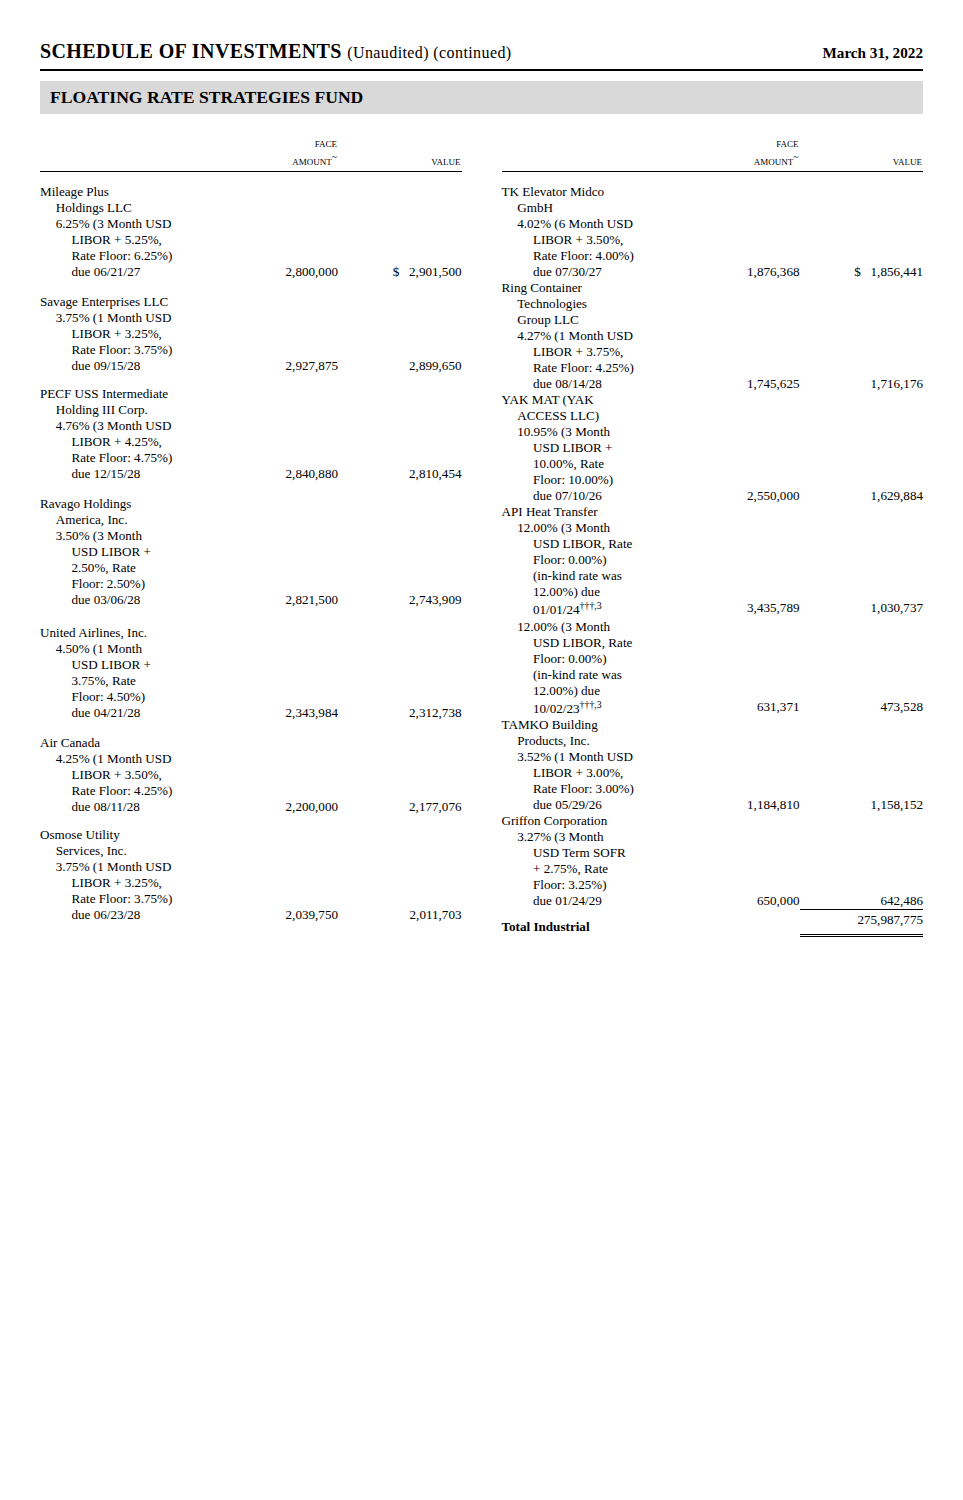SCHEDULE OF INVESTMENTS (Unaudited) (continued)
March 31, 2022
FLOATING RATE STRATEGIES FUND
| | Face Amount ~ | Value |
| --- | --- | --- |
| Mileage Plus Holdings LLC 6.25% (3 Month USD LIBOR + 5.25%, Rate Floor: 6.25%) due 06/21/27 | 2,800,000 | $ 2,901,500 |
| Savage Enterprises LLC 3.75% (1 Month USD LIBOR + 3.25%, Rate Floor: 3.75%) due 09/15/28 | 2,927,875 | 2,899,650 |
| PECF USS Intermediate Holding III Corp. 4.76% (3 Month USD LIBOR + 4.25%, Rate Floor: 4.75%) due 12/15/28 | 2,840,880 | 2,810,454 |
| Ravago Holdings America, Inc. 3.50% (3 Month USD LIBOR + 2.50%, Rate Floor: 2.50%) due 03/06/28 | 2,821,500 | 2,743,909 |
| United Airlines, Inc. 4.50% (1 Month USD LIBOR + 3.75%, Rate Floor: 4.50%) due 04/21/28 | 2,343,984 | 2,312,738 |
| Air Canada 4.25% (1 Month USD LIBOR + 3.50%, Rate Floor: 4.25%) due 08/11/28 | 2,200,000 | 2,177,076 |
| Osmose Utility Services, Inc. 3.75% (1 Month USD LIBOR + 3.25%, Rate Floor: 3.75%) due 06/23/28 | 2,039,750 | 2,011,703 |
| | Face Amount ~ | Value |
| --- | --- | --- |
| TK Elevator Midco GmbH 4.02% (6 Month USD LIBOR + 3.50%, Rate Floor: 4.00%) due 07/30/27 | 1,876,368 | $ 1,856,441 |
| Ring Container Technologies Group LLC 4.27% (1 Month USD LIBOR + 3.75%, Rate Floor: 4.25%) due 08/14/28 | 1,745,625 | 1,716,176 |
| YAK MAT (YAK ACCESS LLC) 10.95% (3 Month USD LIBOR + 10.00%, Rate Floor: 10.00%) due 07/10/26 | 2,550,000 | 1,629,884 |
| API Heat Transfer 12.00% (3 Month USD LIBOR, Rate Floor: 0.00%) (in-kind rate was 12.00%) due 01/01/24 †††,3 | 3,435,789 | 1,030,737 |
| 12.00% (3 Month USD LIBOR, Rate Floor: 0.00%) (in-kind rate was 12.00%) due 10/02/23 †††,3 | 631,371 | 473,528 |
| TAMKO Building Products, Inc. 3.52% (1 Month USD LIBOR + 3.00%, Rate Floor: 3.00%) due 05/29/26 | 1,184,810 | 1,158,152 |
| Griffon Corporation 3.27% (3 Month USD Term SOFR + 2.75%, Rate Floor: 3.25%) due 01/24/29 | 650,000 | 642,486 |
| Total Industrial | | 275,987,775 |